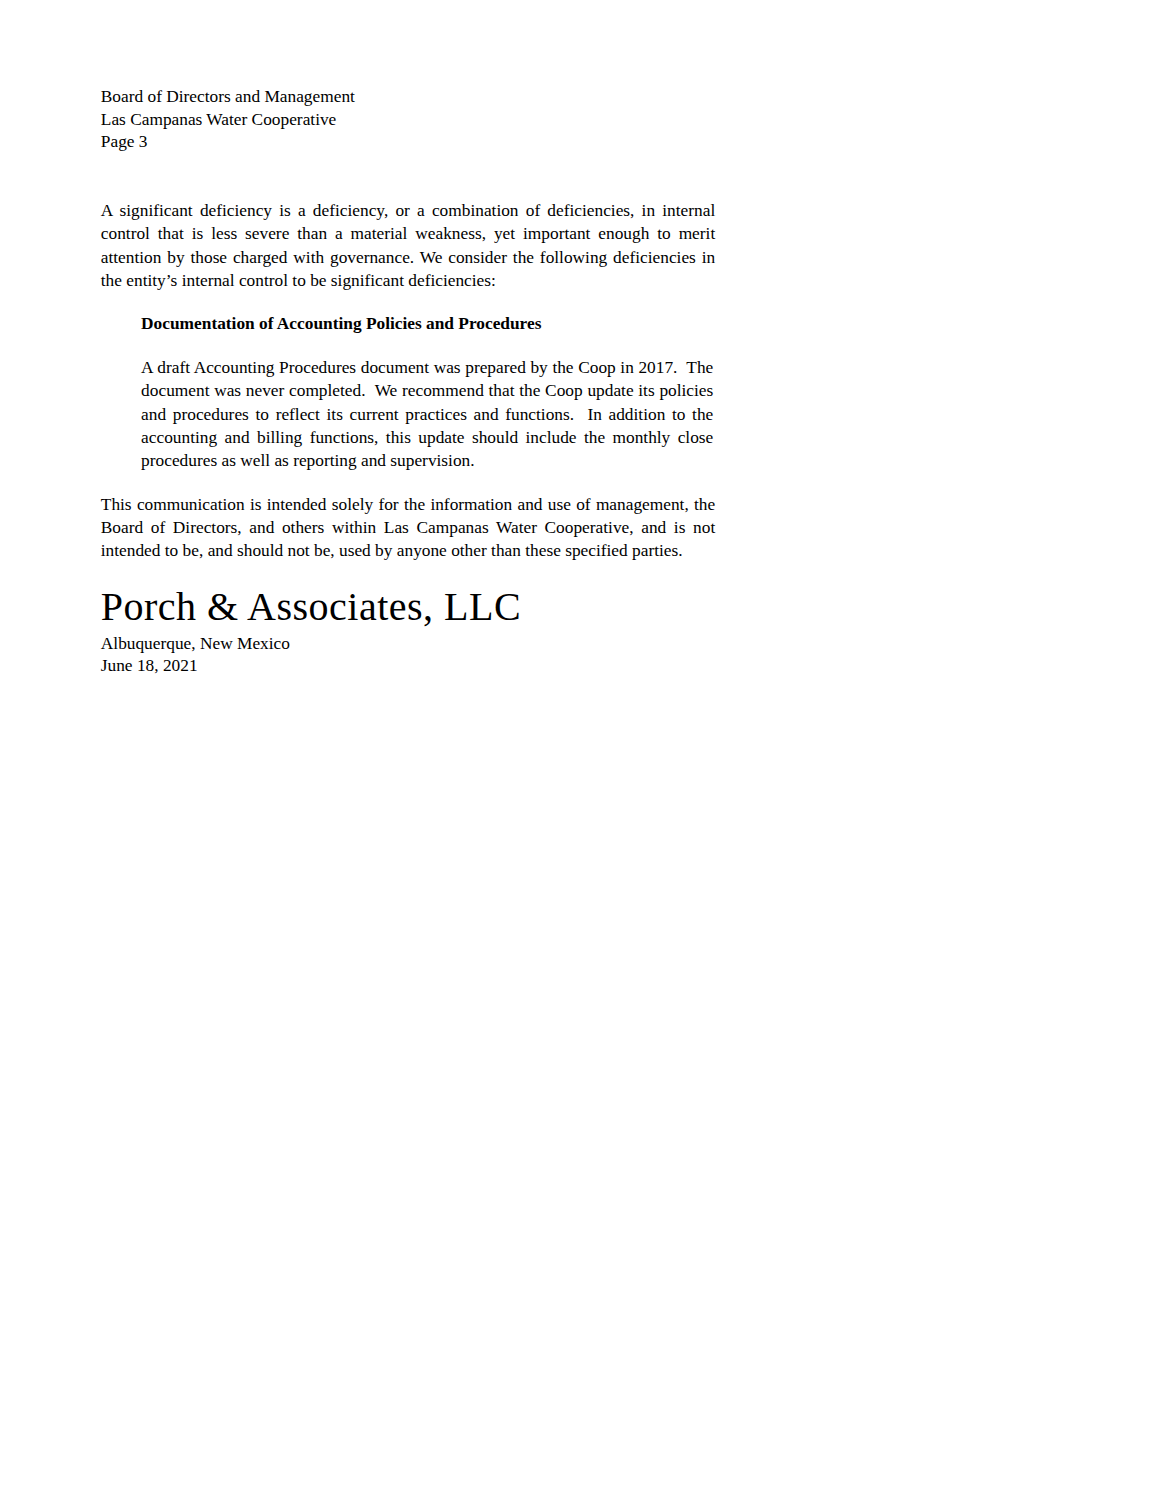Board of Directors and Management
Las Campanas Water Cooperative
Page 3
A significant deficiency is a deficiency, or a combination of deficiencies, in internal control that is less severe than a material weakness, yet important enough to merit attention by those charged with governance. We consider the following deficiencies in the entity’s internal control to be significant deficiencies:
Documentation of Accounting Policies and Procedures
A draft Accounting Procedures document was prepared by the Coop in 2017. The document was never completed. We recommend that the Coop update its policies and procedures to reflect its current practices and functions. In addition to the accounting and billing functions, this update should include the monthly close procedures as well as reporting and supervision.
This communication is intended solely for the information and use of management, the Board of Directors, and others within Las Campanas Water Cooperative, and is not intended to be, and should not be, used by anyone other than these specified parties.
Porch & Associates, LLC
Albuquerque, New Mexico
June 18, 2021